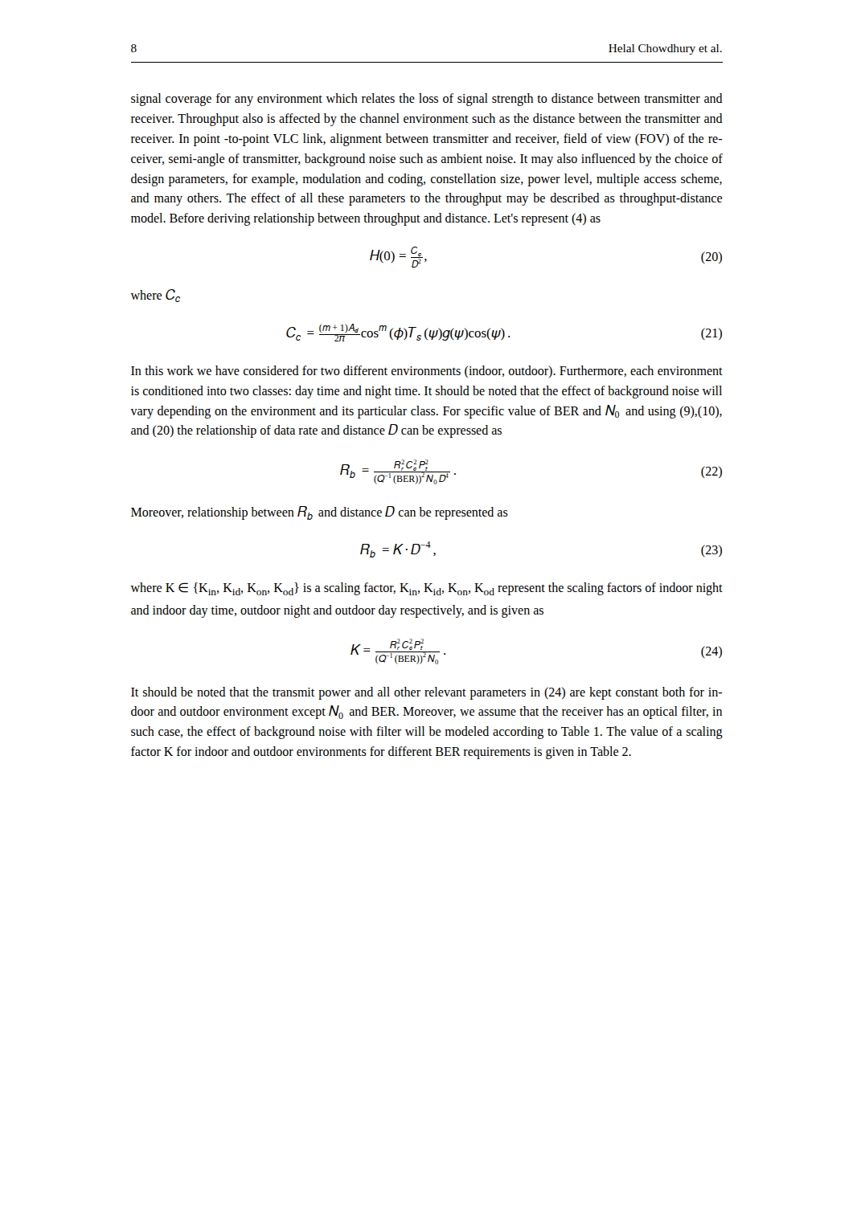8 Helal Chowdhury et al.
signal coverage for any environment which relates the loss of signal strength to distance between transmitter and receiver. Throughput also is affected by the channel environment such as the distance between the transmitter and receiver. In point -to-point VLC link, alignment between transmitter and receiver, field of view (FOV) of the receiver, semi-angle of transmitter, background noise such as ambient noise. It may also influenced by the choice of design parameters, for example, modulation and coding, constellation size, power level, multiple access scheme, and many others. The effect of all these parameters to the throughput may be described as throughput-distance model. Before deriving relationship between throughput and distance. Let's represent (4) as
H(0) = Cc D2 , (20)
where Cc
Cc = (m+1)Ad 2π cosm (ϕ) Ts (ψ) g(ψ) cos(ψ) . (21)
In this work we have considered for two different environments (indoor, outdoor). Furthermore, each environment is conditioned into two classes: day time and night time. It should be noted that the effect of background noise will vary depending on the environment and its particular class. For specific value of BER and N0 and using (9),(10), and (20) the relationship of data rate and distance D can be expressed as
Rb = Rr2 Cc2 Pt2 ( Q−1 (BER) )2 N0 D4 . (22)
Moreover, relationship between Rb and distance D can be represented as
Rb = K ⋅ D−4 , (23)
where K ∈ {Kin, Kid, Kon, Kod} is a scaling factor, Kin, Kid, Kon, Kod represent the scaling factors of indoor night and indoor day time, outdoor night and outdoor day respectively, and is given as
K = Rr2 Cc2 Pt2 ( Q−1 (BER) )2 N0 . (24)
It should be noted that the transmit power and all other relevant parameters in (24) are kept constant both for indoor and outdoor environment except N0 and BER. Moreover, we assume that the receiver has an optical filter, in such case, the effect of background noise with filter will be modeled according to Table 1. The value of a scaling factor K for indoor and outdoor environments for different BER requirements is given in Table 2.